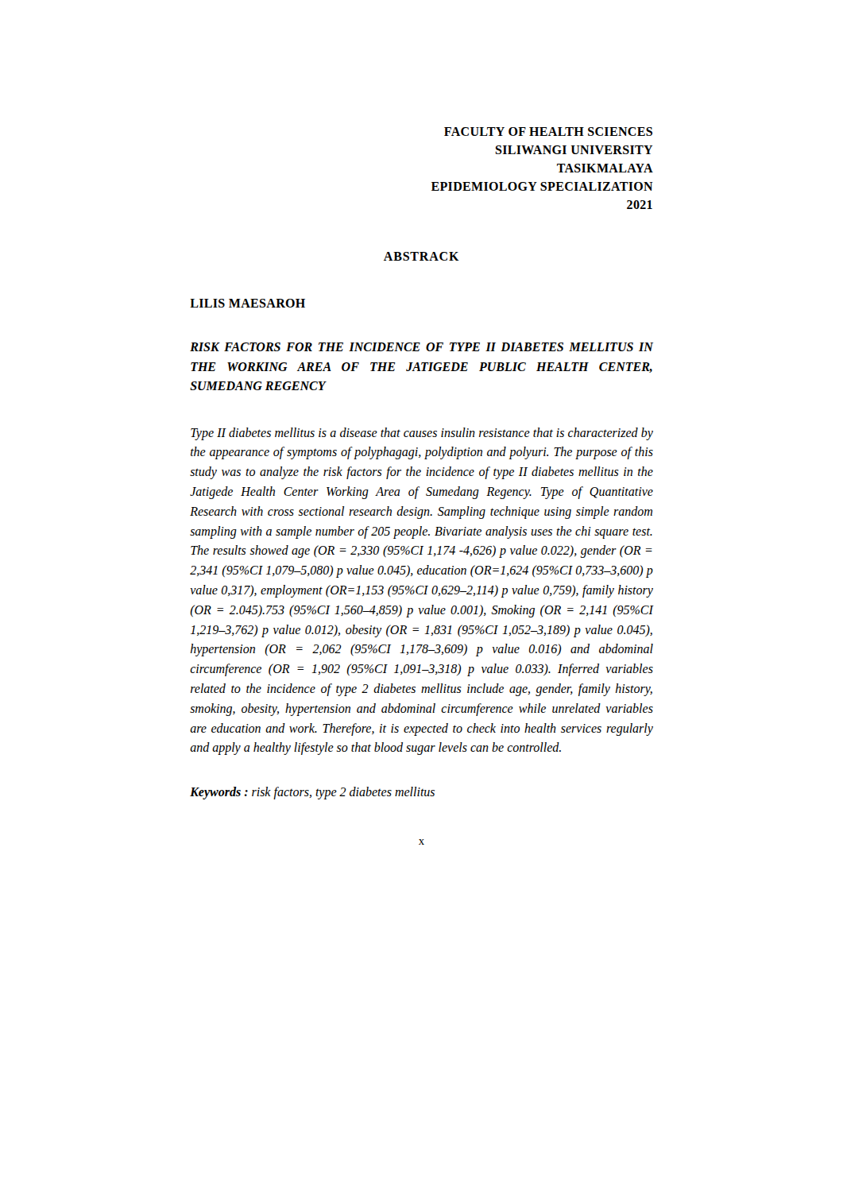FACULTY OF HEALTH SCIENCES
SILIWANGI UNIVERSITY
TASIKMALAYA
EPIDEMIOLOGY SPECIALIZATION
2021
ABSTRACK
LILIS MAESAROH
RISK FACTORS FOR THE INCIDENCE OF TYPE II DIABETES MELLITUS IN THE WORKING AREA OF THE JATIGEDE PUBLIC HEALTH CENTER, SUMEDANG REGENCY
Type II diabetes mellitus is a disease that causes insulin resistance that is characterized by the appearance of symptoms of polyphagagi, polydiption and polyuri. The purpose of this study was to analyze the risk factors for the incidence of type II diabetes mellitus in the Jatigede Health Center Working Area of Sumedang Regency. Type of Quantitative Research with cross sectional research design. Sampling technique using simple random sampling with a sample number of 205 people. Bivariate analysis uses the chi square test. The results showed age (OR = 2,330 (95%CI 1,174 -4,626) p value 0.022), gender (OR = 2,341 (95%CI 1,079–5,080) p value 0.045), education (OR=1,624 (95%CI 0,733–3,600) p value 0,317), employment (OR=1,153 (95%CI 0,629–2,114) p value 0,759), family history (OR = 2.045).753 (95%CI 1,560–4,859) p value 0.001), Smoking (OR = 2,141 (95%CI 1,219–3,762) p value 0.012), obesity (OR = 1,831 (95%CI 1,052–3,189) p value 0.045), hypertension (OR = 2,062 (95%CI 1,178–3,609) p value 0.016) and abdominal circumference (OR = 1,902 (95%CI 1,091–3,318) p value 0.033). Inferred variables related to the incidence of type 2 diabetes mellitus include age, gender, family history, smoking, obesity, hypertension and abdominal circumference while unrelated variables are education and work. Therefore, it is expected to check into health services regularly and apply a healthy lifestyle so that blood sugar levels can be controlled.
Keywords : risk factors, type 2 diabetes mellitus
x